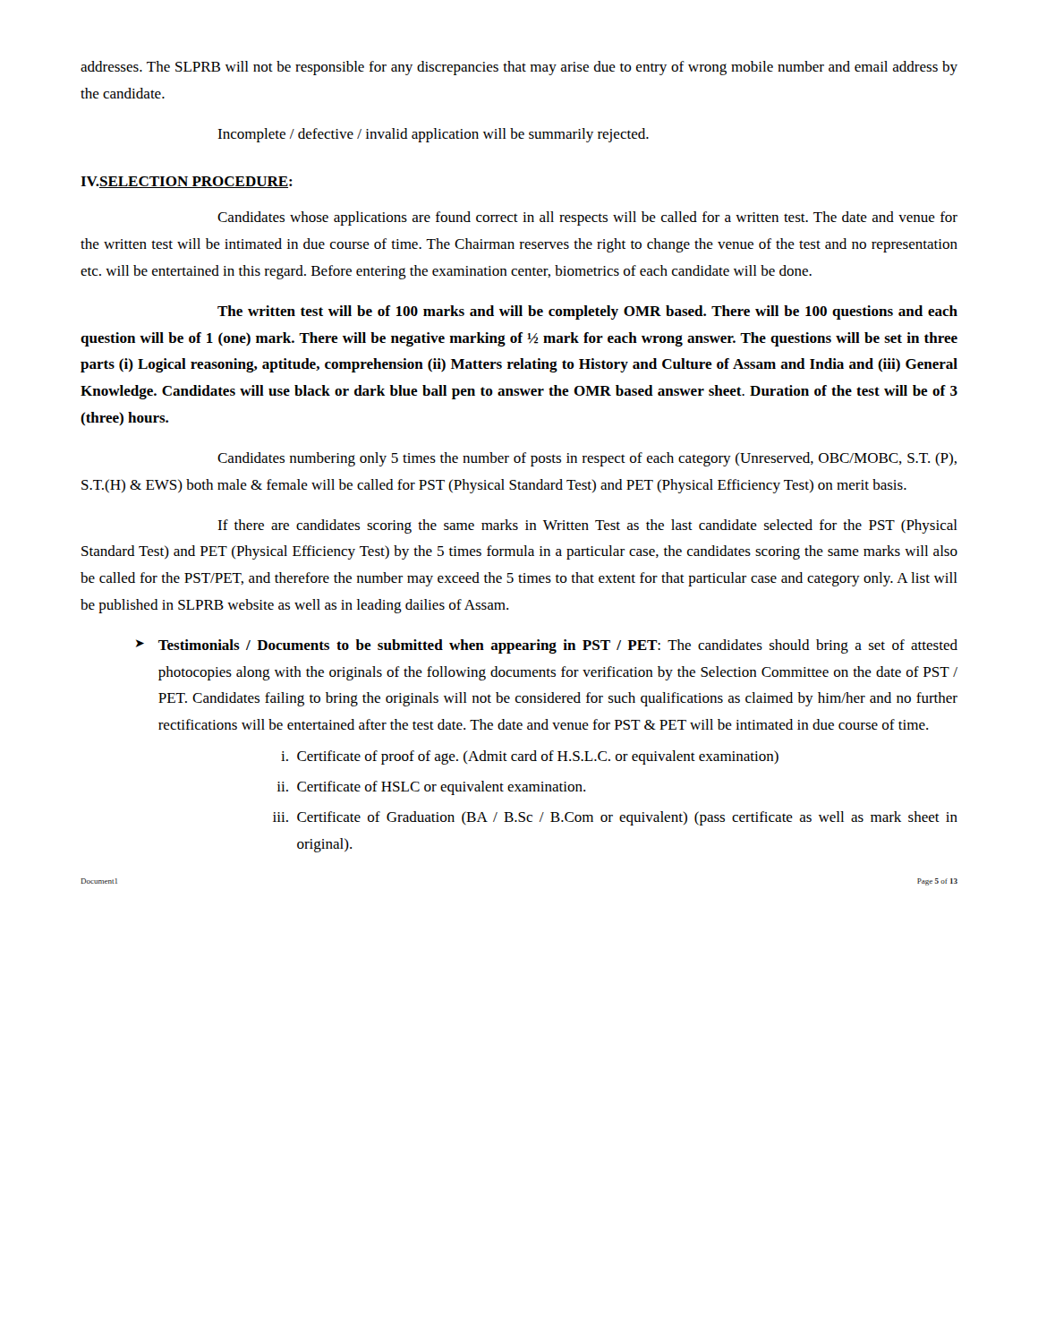addresses. The SLPRB will not be responsible for any discrepancies that may arise due to entry of wrong mobile number and email address by the candidate.
Incomplete / defective / invalid application will be summarily rejected.
IV.SELECTION PROCEDURE:
Candidates whose applications are found correct in all respects will be called for a written test. The date and venue for the written test will be intimated in due course of time. The Chairman reserves the right to change the venue of the test and no representation etc. will be entertained in this regard. Before entering the examination center, biometrics of each candidate will be done.
The written test will be of 100 marks and will be completely OMR based. There will be 100 questions and each question will be of 1 (one) mark. There will be negative marking of ½ mark for each wrong answer. The questions will be set in three parts (i) Logical reasoning, aptitude, comprehension (ii) Matters relating to History and Culture of Assam and India and (iii) General Knowledge. Candidates will use black or dark blue ball pen to answer the OMR based answer sheet. Duration of the test will be of 3 (three) hours.
Candidates numbering only 5 times the number of posts in respect of each category (Unreserved, OBC/MOBC, S.T. (P), S.T.(H) & EWS) both male & female will be called for PST (Physical Standard Test) and PET (Physical Efficiency Test) on merit basis.
If there are candidates scoring the same marks in Written Test as the last candidate selected for the PST (Physical Standard Test) and PET (Physical Efficiency Test) by the 5 times formula in a particular case, the candidates scoring the same marks will also be called for the PST/PET, and therefore the number may exceed the 5 times to that extent for that particular case and category only. A list will be published in SLPRB website as well as in leading dailies of Assam.
Testimonials / Documents to be submitted when appearing in PST / PET: The candidates should bring a set of attested photocopies along with the originals of the following documents for verification by the Selection Committee on the date of PST / PET. Candidates failing to bring the originals will not be considered for such qualifications as claimed by him/her and no further rectifications will be entertained after the test date. The date and venue for PST & PET will be intimated in due course of time.
Certificate of proof of age. (Admit card of H.S.L.C. or equivalent examination)
Certificate of HSLC or equivalent examination.
Certificate of Graduation (BA / B.Sc / B.Com or equivalent) (pass certificate as well as mark sheet in original).
Document1 Page 5 of 13